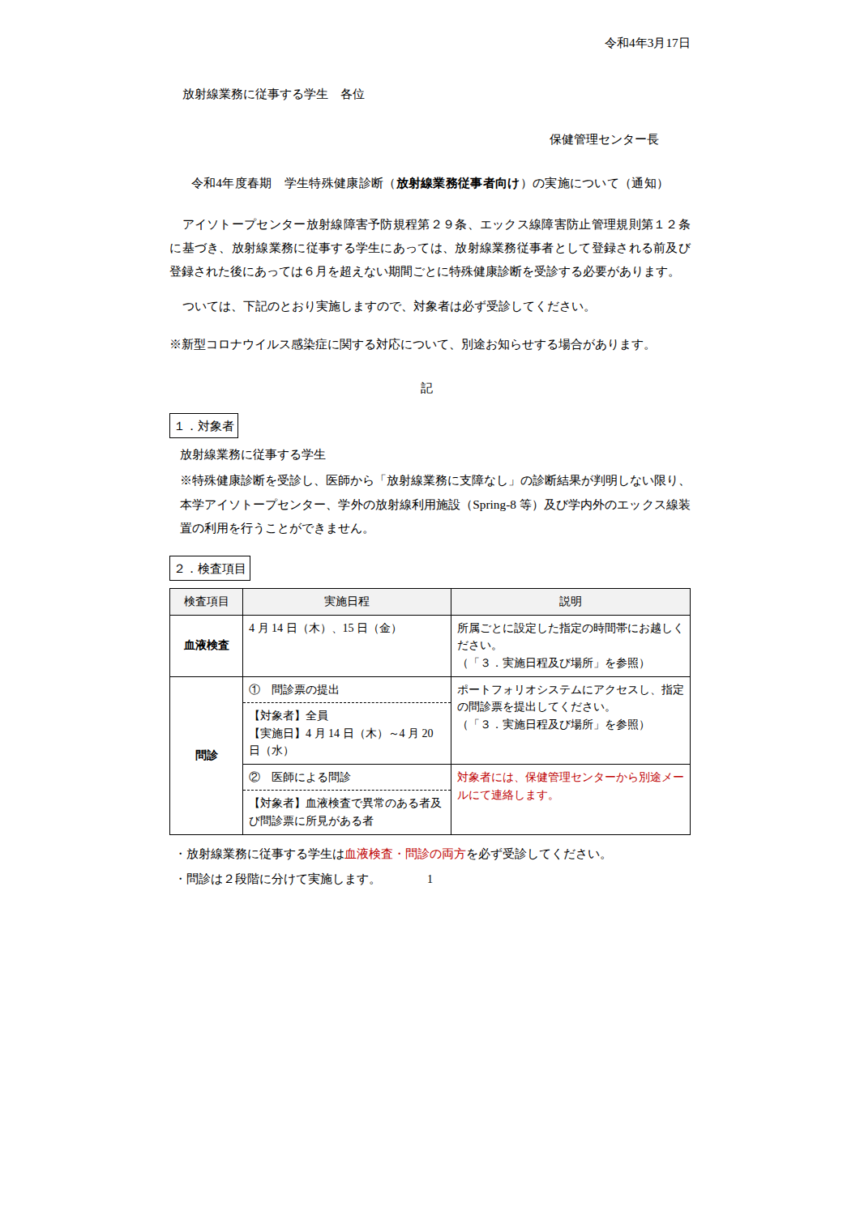令和4年3月17日
放射線業務に従事する学生　各位
保健管理センター長
令和4年度春期　学生特殊健康診断（放射線業務従事者向け）の実施について（通知）
アイソトープセンター放射線障害予防規程第２９条、エックス線障害防止管理規則第１２条に基づき、放射線業務に従事する学生にあっては、放射線業務従事者として登録される前及び登録された後にあっては６月を超えない期間ごとに特殊健康診断を受診する必要があります。
ついては、下記のとおり実施しますので、対象者は必ず受診してください。
※新型コロナウイルス感染症に関する対応について、別途お知らせする場合があります。
記
１．対象者
放射線業務に従事する学生
※特殊健康診断を受診し、医師から「放射線業務に支障なし」の診断結果が判明しない限り、本学アイソトープセンター、学外の放射線利用施設（Spring-8 等）及び学内外のエックス線装置の利用を行うことができません。
２．検査項目
| 検査項目 | 実施日程 | 説明 |
| --- | --- | --- |
| 血液検査 | 4 月 14 日（木）、15 日（金） | 所属ごとに設定した指定の時間帯にお越しください。 （「３．実施日程及び場所」を参照） |
| 問診 | ① 問診票の提出 | ポートフォリオシステムにアクセスし、指定の問診票を提出してください。 （「３．実施日程及び場所」を参照） |
| 【対象者】全員 【実施日】4 月 14 日（木）～4 月 20 日（水） |
| ② 医師による問診 | 対象者には、保健管理センターから別途メールにて連絡します。 |
| 【対象者】血液検査で異常のある者及び問診票に所見がある者 |
放射線業務に従事する学生は血液検査・問診の両方を必ず受診してください。
問診は２段階に分けて実施します。
1